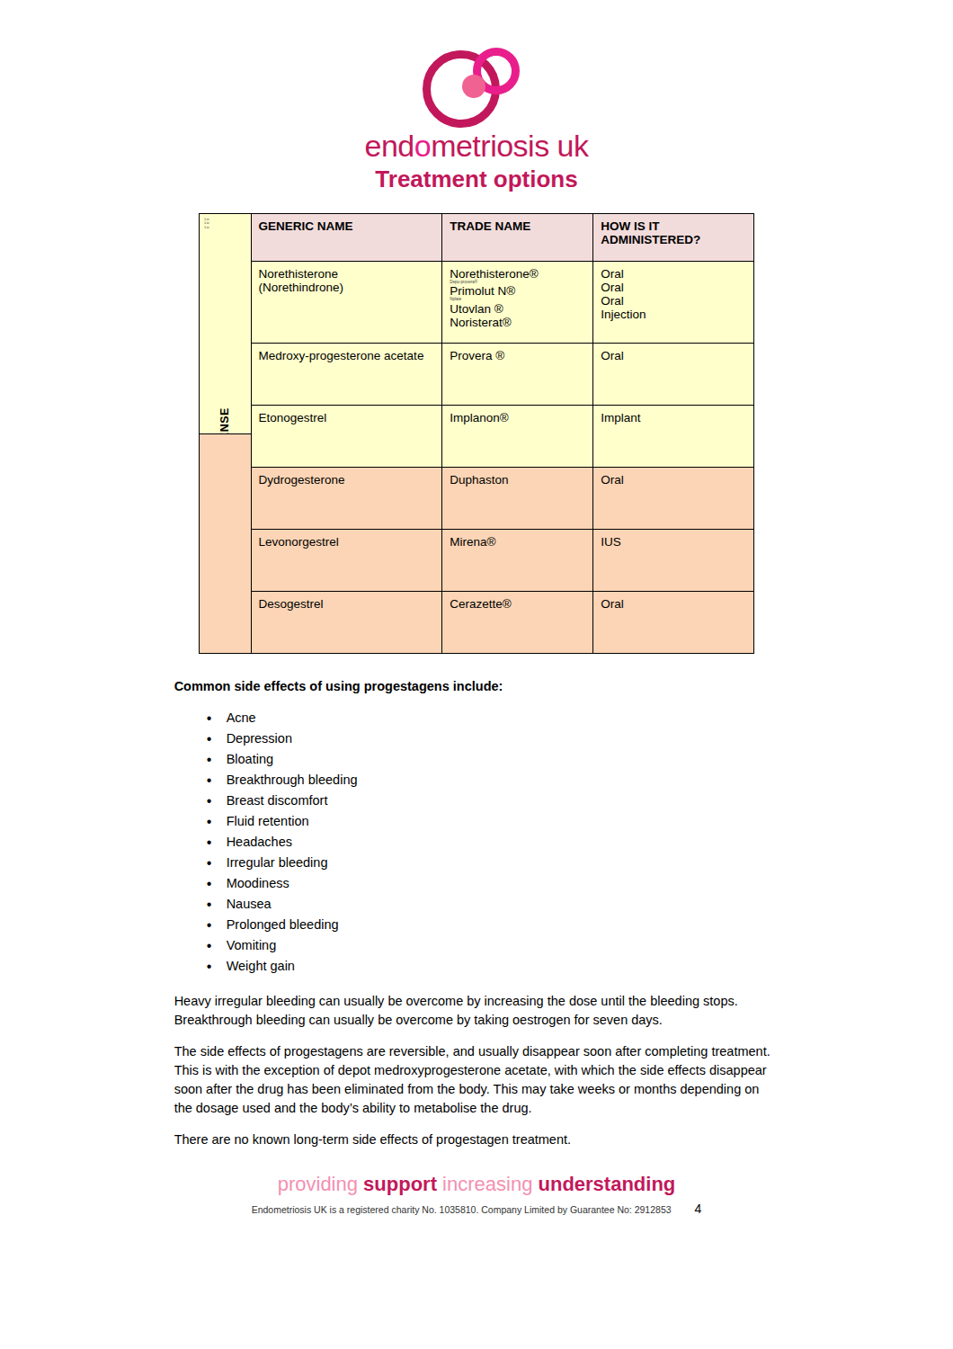endometriosis uk
Treatment options
Lic
Lic
Lic
LICENSE
| GENERIC NAME | TRADE NAME | HOW IS IT ADMINISTERED? |
| --- | --- | --- |
| Norethisterone (Norethindrone) | Norethisterone® Depo-provera® Primolut N® Nplate Utovlan ® Noristerat® | Oral Oral Oral Injection |
| Medroxy-progesterone acetate | Provera ® | Oral |
| Etonogestrel | Implanon® | Implant |
| Dydrogesterone | Duphaston | Oral |
| Levonorgestrel | Mirena® | IUS |
| Desogestrel | Cerazette® | Oral |
Common side effects of using progestagens include:
Acne
Depression
Bloating
Breakthrough bleeding
Breast discomfort
Fluid retention
Headaches
Irregular bleeding
Moodiness
Nausea
Prolonged bleeding
Vomiting
Weight gain
Heavy irregular bleeding can usually be overcome by increasing the dose until the bleeding stops.
Breakthrough bleeding can usually be overcome by taking oestrogen for seven days.
The side effects of progestagens are reversible, and usually disappear soon after completing treatment. This is with the exception of depot medroxyprogesterone acetate, with which the side effects disappear soon after the drug has been eliminated from the body. This may take weeks or months depending on the dosage used and the body’s ability to metabolise the drug.
There are no known long-term side effects of progestagen treatment.
providing support increasing understanding
Endometriosis UK is a registered charity No. 1035810. Company Limited by Guarantee No: 2912853 4